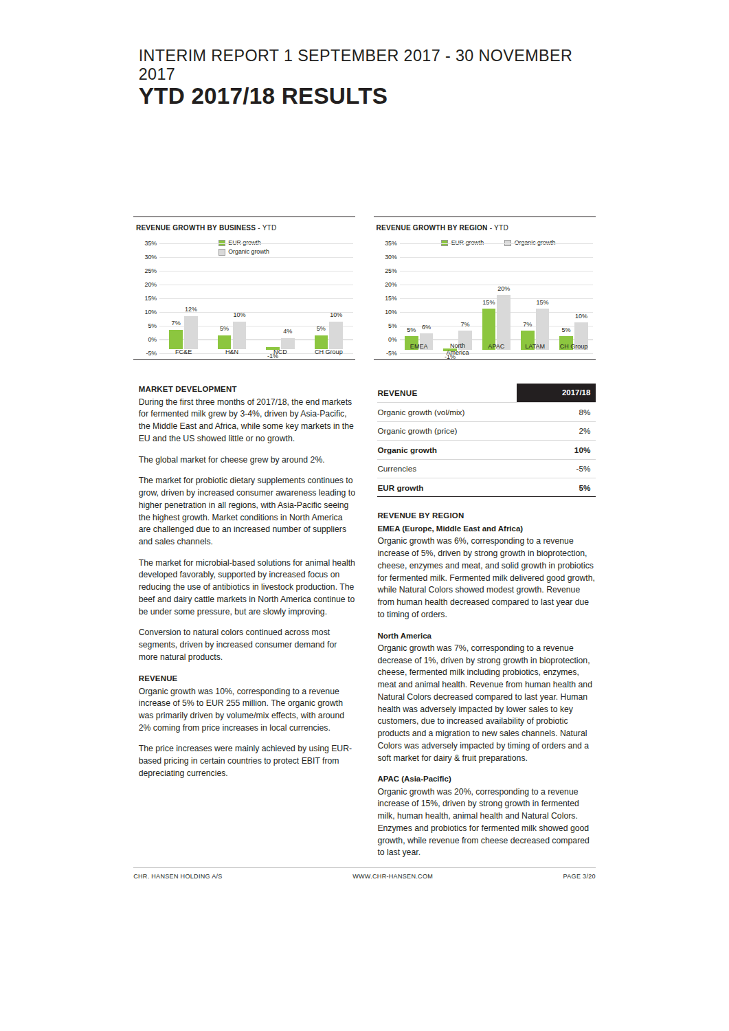Interim report 1 September 2017 - 30 November 2017
YTD 2017/18 Results
Revenue growth by business - YTD
EUR growth
Organic growth
35% 30% 25% 20% 15% 10% 5% 0% -5%
7%
12%
5%
10%
-1%
4%
5%
10%
FC&E
H&N
NCD
CH Group
Revenue growth by region - YTD
EUR growth
Organic growth
35% 30% 25% 20% 15% 10% 5% 0% -5%
5%
6%
-1%
7%
15%
20%
7%
15%
5%
10%
EMEA
North
America
APAC
LATAM
CH Group
Market development
During the first three months of 2017/18, the end markets for fermented milk grew by 3-4%, driven by Asia-Pacific, the Middle East and Africa, while some key markets in the EU and the US showed little or no growth.
The global market for cheese grew by around 2%.
The market for probiotic dietary supplements continues to grow, driven by increased consumer awareness leading to higher penetration in all regions, with Asia-Pacific seeing the highest growth. Market conditions in North America are challenged due to an increased number of suppliers and sales channels.
The market for microbial-based solutions for animal health developed favorably, supported by increased focus on reducing the use of antibiotics in livestock production. The beef and dairy cattle markets in North America continue to be under some pressure, but are slowly improving.
Conversion to natural colors continued across most segments, driven by increased consumer demand for more natural products.
Revenue
Organic growth was 10%, corresponding to a revenue increase of 5% to EUR 255 million. The organic growth was primarily driven by volume/mix effects, with around 2% coming from price increases in local currencies.
The price increases were mainly achieved by using EUR-based pricing in certain countries to protect EBIT from depreciating currencies.
| Revenue | 2017/18 |
| --- | --- |
| Organic growth (vol/mix) | 8% |
| Organic growth (price) | 2% |
| Organic growth | 10% |
| Currencies | -5% |
| EUR growth | 5% |
Revenue by region
EMEA (Europe, Middle East and Africa)
Organic growth was 6%, corresponding to a revenue increase of 5%, driven by strong growth in bioprotection, cheese, enzymes and meat, and solid growth in probiotics for fermented milk. Fermented milk delivered good growth, while Natural Colors showed modest growth. Revenue from human health decreased compared to last year due to timing of orders.
North America
Organic growth was 7%, corresponding to a revenue decrease of 1%, driven by strong growth in bioprotection, cheese, fermented milk including probiotics, enzymes, meat and animal health. Revenue from human health and Natural Colors decreased compared to last year. Human health was adversely impacted by lower sales to key customers, due to increased availability of probiotic products and a migration to new sales channels. Natural Colors was adversely impacted by timing of orders and a soft market for dairy & fruit preparations.
APAC (Asia-Pacific)
Organic growth was 20%, corresponding to a revenue increase of 15%, driven by strong growth in fermented milk, human health, animal health and Natural Colors. Enzymes and probiotics for fermented milk showed good growth, while revenue from cheese decreased compared to last year.
Chr. Hansen Holding A/S
www.chr-hansen.com
Page 3/20